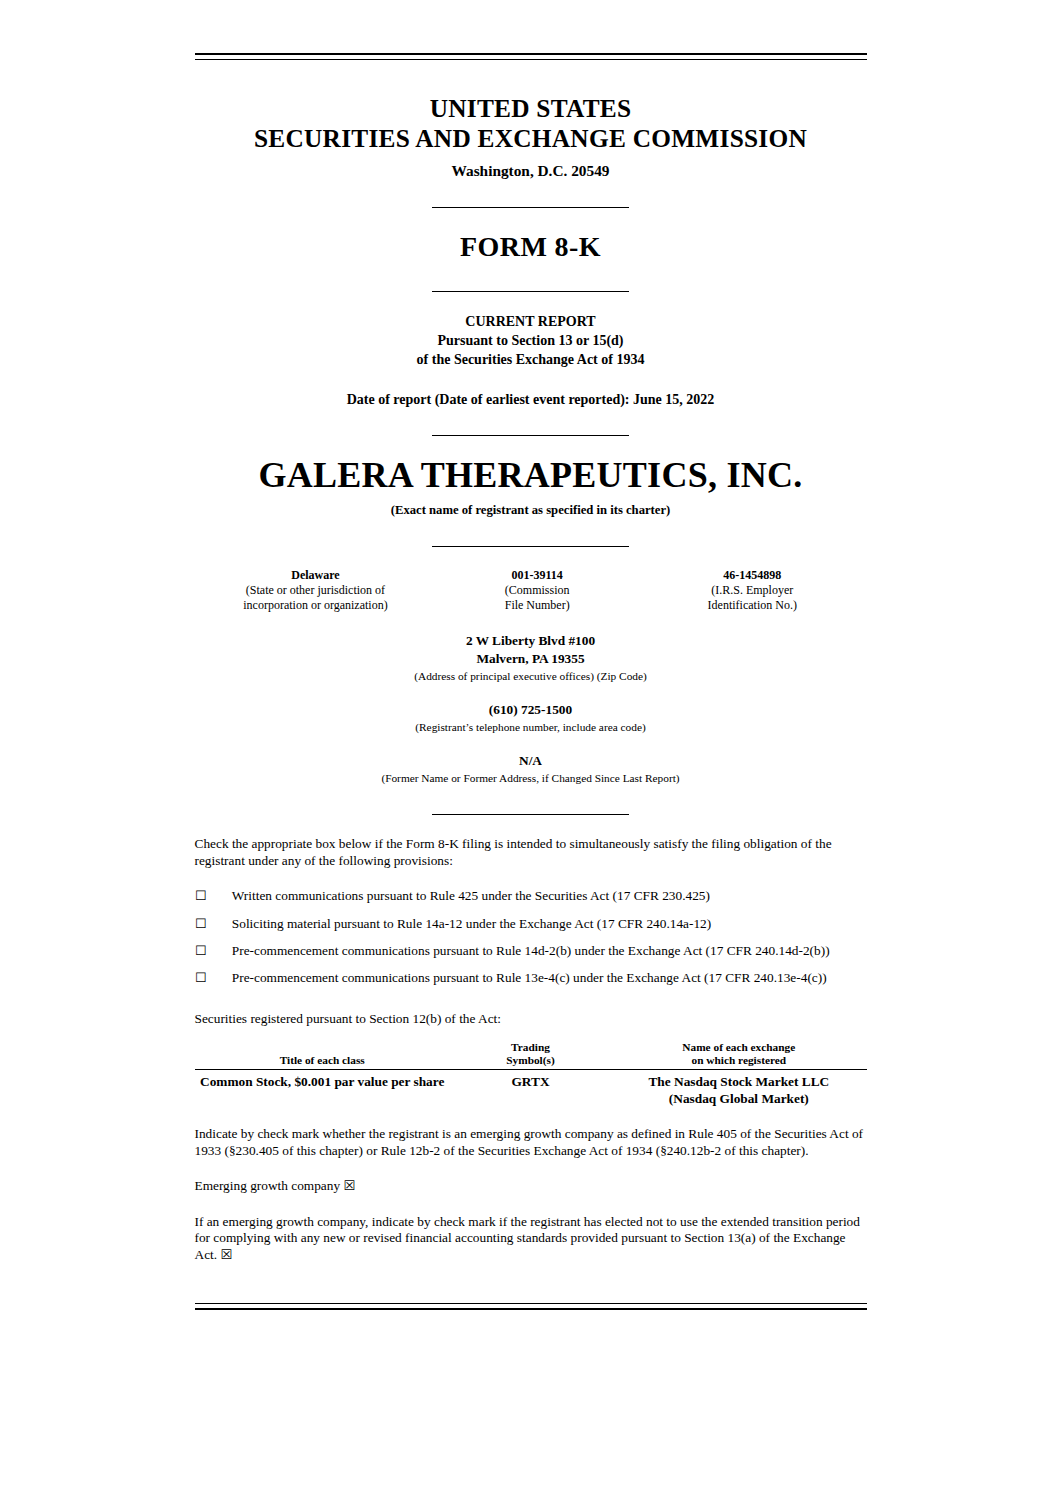UNITED STATES
SECURITIES AND EXCHANGE COMMISSION
Washington, D.C. 20549
FORM 8-K
CURRENT REPORT
Pursuant to Section 13 or 15(d)
of the Securities Exchange Act of 1934
Date of report (Date of earliest event reported): June 15, 2022
GALERA THERAPEUTICS, INC.
(Exact name of registrant as specified in its charter)
| Delaware | 001-39114 | 46-1454898 |
| (State or other jurisdiction of incorporation or organization) | (Commission File Number) | (I.R.S. Employer Identification No.) |
2 W Liberty Blvd #100
Malvern, PA 19355
(Address of principal executive offices) (Zip Code)
(610) 725-1500
(Registrant’s telephone number, include area code)
N/A
(Former Name or Former Address, if Changed Since Last Report)
Check the appropriate box below if the Form 8-K filing is intended to simultaneously satisfy the filing obligation of the registrant under any of the following provisions:
| ☐ | Written communications pursuant to Rule 425 under the Securities Act (17 CFR 230.425) |
| ☐ | Soliciting material pursuant to Rule 14a-12 under the Exchange Act (17 CFR 240.14a-12) |
| ☐ | Pre-commencement communications pursuant to Rule 14d-2(b) under the Exchange Act (17 CFR 240.14d-2(b)) |
| ☐ | Pre-commencement communications pursuant to Rule 13e-4(c) under the Exchange Act (17 CFR 240.13e-4(c)) |
Securities registered pursuant to Section 12(b) of the Act:
| Title of each class | Trading Symbol(s) | Name of each exchange on which registered |
| --- | --- | --- |
| Common Stock, $0.001 par value per share | GRTX | The Nasdaq Stock Market LLC (Nasdaq Global Market) |
Indicate by check mark whether the registrant is an emerging growth company as defined in Rule 405 of the Securities Act of 1933 (§230.405 of this chapter) or Rule 12b-2 of the Securities Exchange Act of 1934 (§240.12b-2 of this chapter).
Emerging growth company ☒
If an emerging growth company, indicate by check mark if the registrant has elected not to use the extended transition period for complying with any new or revised financial accounting standards provided pursuant to Section 13(a) of the Exchange Act. ☒